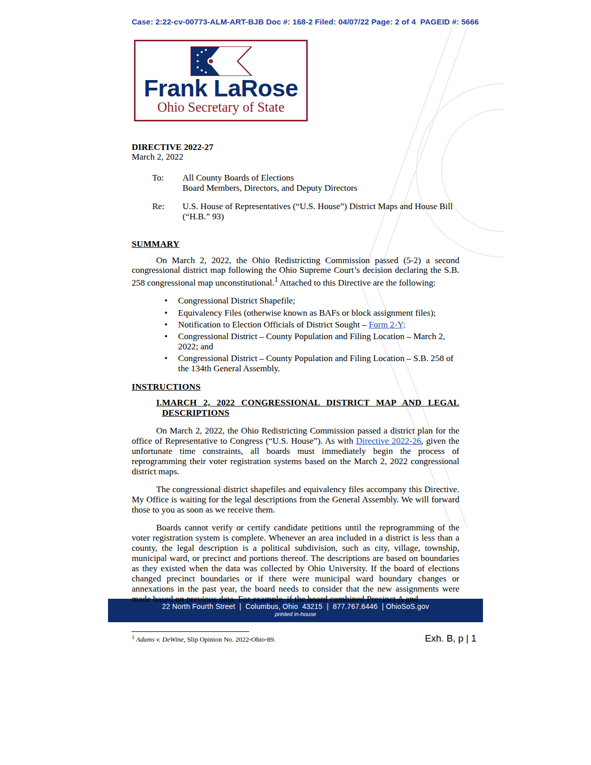Case: 2:22-cv-00773-ALM-ART-BJB Doc #: 168-2 Filed: 04/07/22 Page: 2 of 4 PAGEID #: 5666
Frank LaRose
Ohio Secretary of State
DIRECTIVE 2022-27
March 2, 2022
| To: | All County Boards of Elections Board Members, Directors, and Deputy Directors |
| Re: | U.S. House of Representatives (“U.S. House”) District Maps and House Bill (“H.B.” 93) |
SUMMARY
On March 2, 2022, the Ohio Redistricting Commission passed (5-2) a second congressional district map following the Ohio Supreme Court’s decision declaring the S.B. 258 congressional map unconstitutional.1 Attached to this Directive are the following:
Congressional District Shapefile;
Equivalency Files (otherwise known as BAFs or block assignment files);
Notification to Election Officials of District Sought – Form 2-Y;
Congressional District – County Population and Filing Location – March 2, 2022; and
Congressional District – County Population and Filing Location – S.B. 258 of the 134th General Assembly.
INSTRUCTIONS
I.
MARCH 2, 2022 CONGRESSIONAL DISTRICT MAP AND LEGAL DESCRIPTIONS
On March 2, 2022, the Ohio Redistricting Commission passed a district plan for the office of Representative to Congress (“U.S. House”). As with Directive 2022-26, given the unfortunate time constraints, all boards must immediately begin the process of reprogramming their voter registration systems based on the March 2, 2022 congressional district maps.
The congressional district shapefiles and equivalency files accompany this Directive. My Office is waiting for the legal descriptions from the General Assembly. We will forward those to you as soon as we receive them.
Boards cannot verify or certify candidate petitions until the reprogramming of the voter registration system is complete. Whenever an area included in a district is less than a county, the legal description is a political subdivision, such as city, village, township, municipal ward, or precinct and portions thereof. The descriptions are based on boundaries as they existed when the data was collected by Ohio University. If the board of elections changed precinct boundaries or if there were municipal ward boundary changes or annexations in the past year, the board needs to consider that the new assignments were made based on previous data. For example, if the board combined Precinct A and
1 Adams v. DeWine, Slip Opinion No. 2022-Ohio-89.
22 North Fourth Street | Columbus, Ohio 43215 | 877.767.6446 | OhioSoS.gov
printed in-house
Exh. B, p | 1